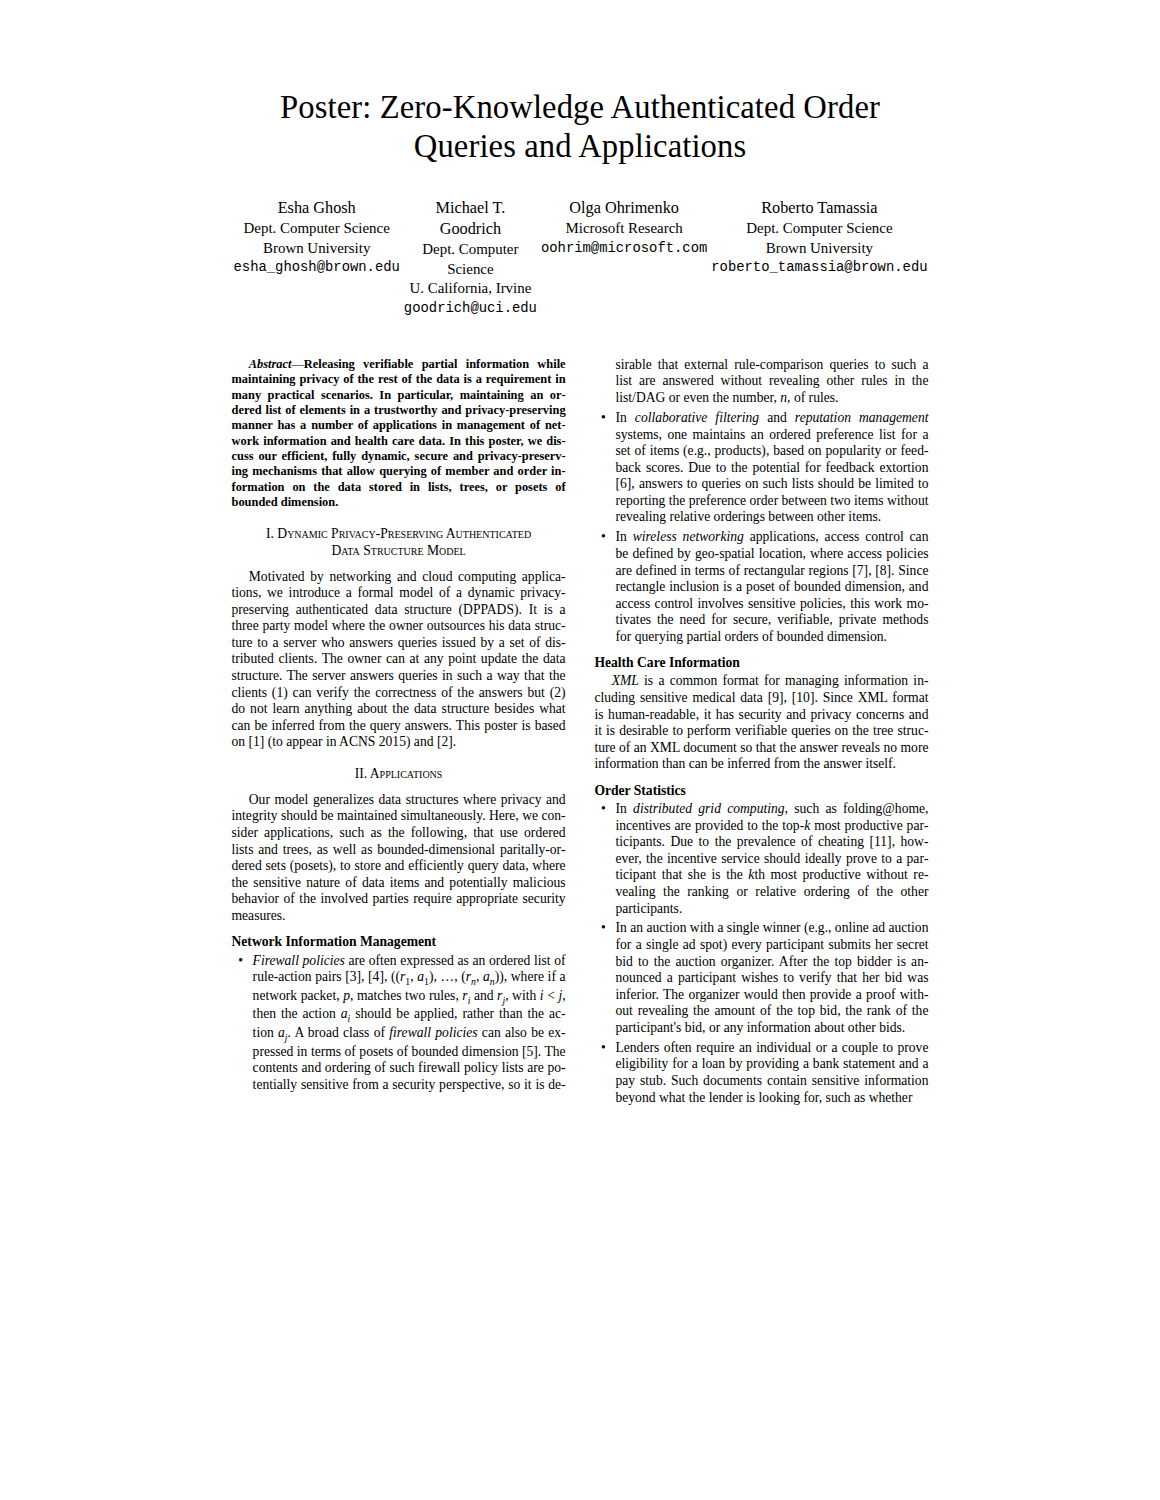Poster: Zero-Knowledge Authenticated Order
Queries and Applications
| Esha Ghosh Dept. Computer Science Brown University esha_ghosh@brown.edu | Michael T. Goodrich Dept. Computer Science U. California, Irvine goodrich@uci.edu | Olga Ohrimenko Microsoft Research oohrim@microsoft.com | Roberto Tamassia Dept. Computer Science Brown University roberto_tamassia@brown.edu |
Abstract—Releasing verifiable partial information while maintaining privacy of the rest of the data is a requirement in many practical scenarios. In particular, maintaining an ordered list of elements in a trustworthy and privacy-preserving manner has a number of applications in management of network information and health care data. In this poster, we discuss our efficient, fully dynamic, secure and privacy-preserving mechanisms that allow querying of member and order information on the data stored in lists, trees, or posets of bounded dimension.
I. Dynamic Privacy-Preserving Authenticated
Data Structure Model
Motivated by networking and cloud computing applications, we introduce a formal model of a dynamic privacy-preserving authenticated data structure (DPPADS). It is a three party model where the owner outsources his data structure to a server who answers queries issued by a set of distributed clients. The owner can at any point update the data structure. The server answers queries in such a way that the clients (1) can verify the correctness of the answers but (2) do not learn anything about the data structure besides what can be inferred from the query answers. This poster is based on [1] (to appear in ACNS 2015) and [2].
II. Applications
Our model generalizes data structures where privacy and integrity should be maintained simultaneously. Here, we consider applications, such as the following, that use ordered lists and trees, as well as bounded-dimensional paritally-ordered sets (posets), to store and efficiently query data, where the sensitive nature of data items and potentially malicious behavior of the involved parties require appropriate security measures.
Network Information Management
Firewall policies are often expressed as an ordered list of rule-action pairs [3], [4], ((r1, a1), …, (rn, an)), where if a network packet, p, matches two rules, ri and rj, with i < j, then the action ai should be applied, rather than the action aj. A broad class of firewall policies can also be expressed in terms of posets of bounded dimension [5]. The contents and ordering of such firewall policy lists are potentially sensitive from a security perspective, so it is desirable that external rule-comparison queries to such a list are answered without revealing other rules in the list/DAG or even the number, n, of rules.
In collaborative filtering and reputation management systems, one maintains an ordered preference list for a set of items (e.g., products), based on popularity or feedback scores. Due to the potential for feedback extortion [6], answers to queries on such lists should be limited to reporting the preference order between two items without revealing relative orderings between other items.
In wireless networking applications, access control can be defined by geo-spatial location, where access policies are defined in terms of rectangular regions [7], [8]. Since rectangle inclusion is a poset of bounded dimension, and access control involves sensitive policies, this work motivates the need for secure, verifiable, private methods for querying partial orders of bounded dimension.
Health Care Information
XML is a common format for managing information including sensitive medical data [9], [10]. Since XML format is human-readable, it has security and privacy concerns and it is desirable to perform verifiable queries on the tree structure of an XML document so that the answer reveals no more information than can be inferred from the answer itself.
Order Statistics
In distributed grid computing, such as folding@home, incentives are provided to the top-k most productive participants. Due to the prevalence of cheating [11], however, the incentive service should ideally prove to a participant that she is the kth most productive without revealing the ranking or relative ordering of the other participants.
In an auction with a single winner (e.g., online ad auction for a single ad spot) every participant submits her secret bid to the auction organizer. After the top bidder is announced a participant wishes to verify that her bid was inferior. The organizer would then provide a proof without revealing the amount of the top bid, the rank of the participant's bid, or any information about other bids.
Lenders often require an individual or a couple to prove eligibility for a loan by providing a bank statement and a pay stub. Such documents contain sensitive information beyond what the lender is looking for, such as whether